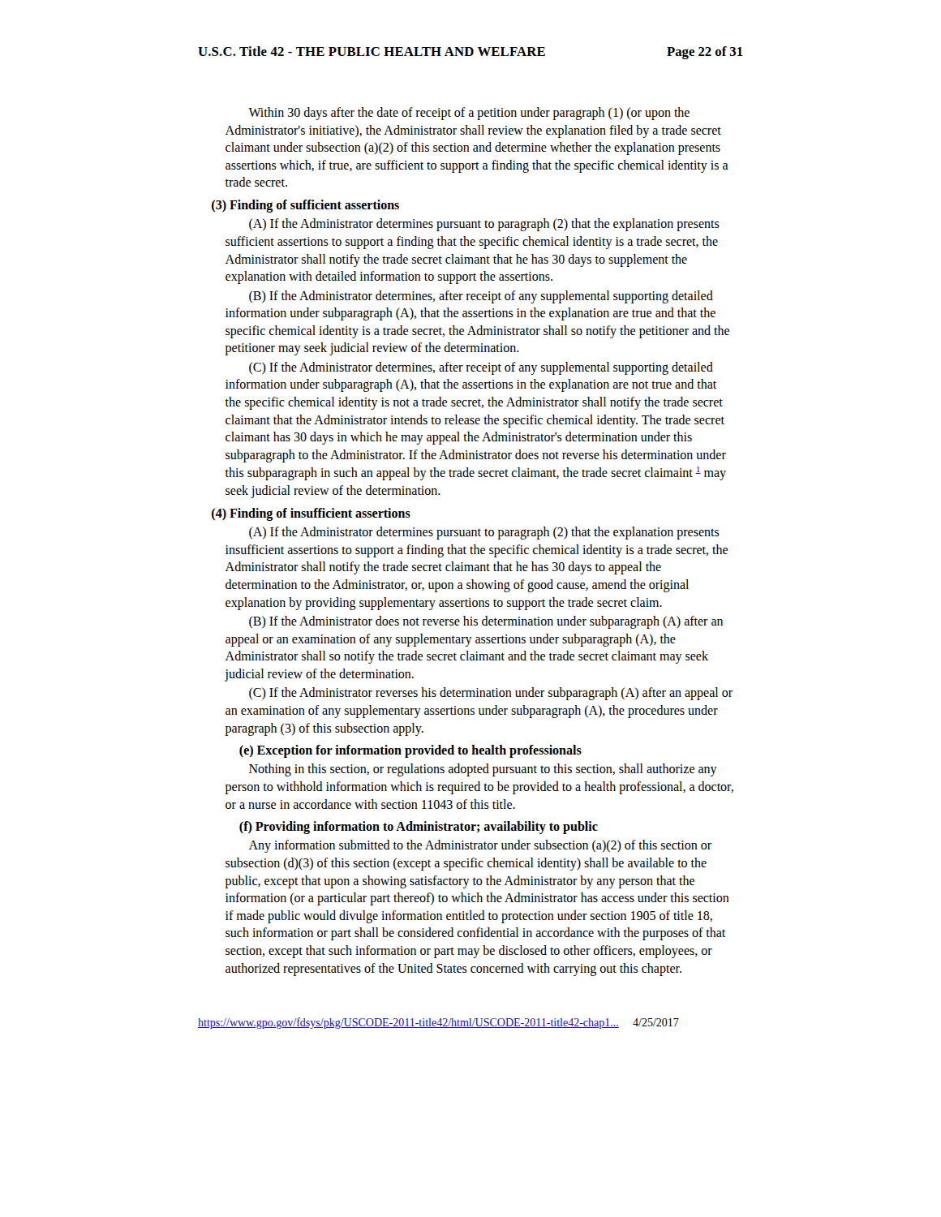U.S.C. Title 42 - THE PUBLIC HEALTH AND WELFARE Page 22 of 31
Within 30 days after the date of receipt of a petition under paragraph (1) (or upon the Administrator's initiative), the Administrator shall review the explanation filed by a trade secret claimant under subsection (a)(2) of this section and determine whether the explanation presents assertions which, if true, are sufficient to support a finding that the specific chemical identity is a trade secret.
(3) Finding of sufficient assertions
(A) If the Administrator determines pursuant to paragraph (2) that the explanation presents sufficient assertions to support a finding that the specific chemical identity is a trade secret, the Administrator shall notify the trade secret claimant that he has 30 days to supplement the explanation with detailed information to support the assertions.
(B) If the Administrator determines, after receipt of any supplemental supporting detailed information under subparagraph (A), that the assertions in the explanation are true and that the specific chemical identity is a trade secret, the Administrator shall so notify the petitioner and the petitioner may seek judicial review of the determination.
(C) If the Administrator determines, after receipt of any supplemental supporting detailed information under subparagraph (A), that the assertions in the explanation are not true and that the specific chemical identity is not a trade secret, the Administrator shall notify the trade secret claimant that the Administrator intends to release the specific chemical identity. The trade secret claimant has 30 days in which he may appeal the Administrator's determination under this subparagraph to the Administrator. If the Administrator does not reverse his determination under this subparagraph in such an appeal by the trade secret claimant, the trade secret claimaint 1 may seek judicial review of the determination.
(4) Finding of insufficient assertions
(A) If the Administrator determines pursuant to paragraph (2) that the explanation presents insufficient assertions to support a finding that the specific chemical identity is a trade secret, the Administrator shall notify the trade secret claimant that he has 30 days to appeal the determination to the Administrator, or, upon a showing of good cause, amend the original explanation by providing supplementary assertions to support the trade secret claim.
(B) If the Administrator does not reverse his determination under subparagraph (A) after an appeal or an examination of any supplementary assertions under subparagraph (A), the Administrator shall so notify the trade secret claimant and the trade secret claimant may seek judicial review of the determination.
(C) If the Administrator reverses his determination under subparagraph (A) after an appeal or an examination of any supplementary assertions under subparagraph (A), the procedures under paragraph (3) of this subsection apply.
(e) Exception for information provided to health professionals
Nothing in this section, or regulations adopted pursuant to this section, shall authorize any person to withhold information which is required to be provided to a health professional, a doctor, or a nurse in accordance with section 11043 of this title.
(f) Providing information to Administrator; availability to public
Any information submitted to the Administrator under subsection (a)(2) of this section or subsection (d)(3) of this section (except a specific chemical identity) shall be available to the public, except that upon a showing satisfactory to the Administrator by any person that the information (or a particular part thereof) to which the Administrator has access under this section if made public would divulge information entitled to protection under section 1905 of title 18, such information or part shall be considered confidential in accordance with the purposes of that section, except that such information or part may be disclosed to other officers, employees, or authorized representatives of the United States concerned with carrying out this chapter.
https://www.gpo.gov/fdsys/pkg/USCODE-2011-title42/html/USCODE-2011-title42-chap1... 4/25/2017